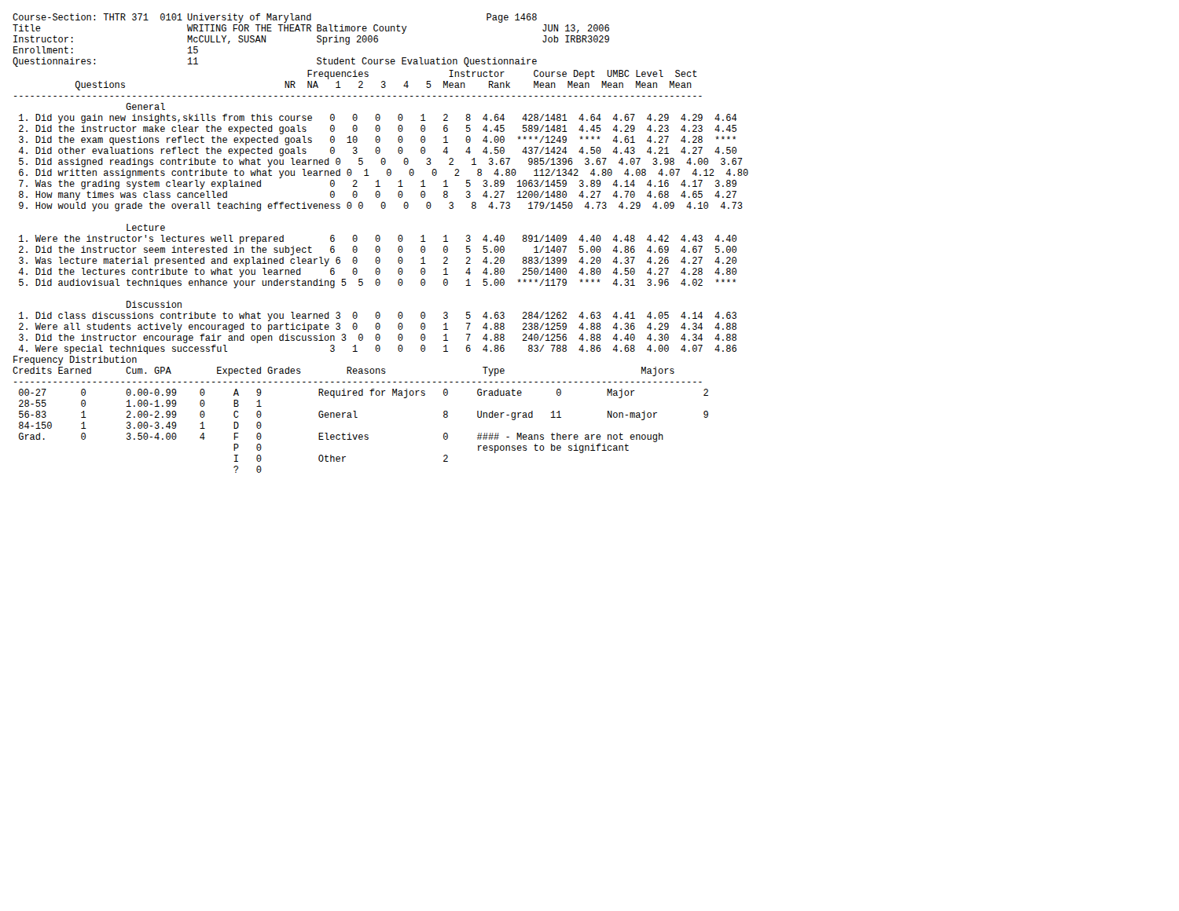| Course-Section: THTR 371 0101 | University of Maryland | Page 1468 |
| Title | WRITING FOR THE THEATR | Baltimore County | JUN 13, 2006 |
| Instructor: | McCULLY, SUSAN | Spring 2006 | Job IRBR3029 |
| Enrollment: | 15 |
| Questionnaires: | 11 | Student Course Evaluation Questionnaire |
                                                    Frequencies              Instructor     Course Dept  UMBC Level  Sect
           Questions                            NR  NA   1   2   3   4   5  Mean    Rank    Mean  Mean  Mean  Mean  Mean
--------------------------------------------------------------------------------------------------------------------------
                    General
 1. Did you gain new insights,skills from this course   0   0   0   0   1   2   8  4.64   428/1481  4.64  4.67  4.29  4.29  4.64
 2. Did the instructor make clear the expected goals    0   0   0   0   0   6   5  4.45   589/1481  4.45  4.29  4.23  4.23  4.45
 3. Did the exam questions reflect the expected goals   0  10   0   0   0   1   0  4.00  ****/1249  ****  4.61  4.27  4.28  ****
 4. Did other evaluations reflect the expected goals    0   3   0   0   0   4   4  4.50   437/1424  4.50  4.43  4.21  4.27  4.50
 5. Did assigned readings contribute to what you learned 0   5   0   0   3   2   1  3.67   985/1396  3.67  4.07  3.98  4.00  3.67
 6. Did written assignments contribute to what you learned 0  1   0   0   0   2   8  4.80   112/1342  4.80  4.08  4.07  4.12  4.80
 7. Was the grading system clearly explained            0   2   1   1   1   1   5  3.89  1063/1459  3.89  4.14  4.16  4.17  3.89
 8. How many times was class cancelled                  0   0   0   0   0   8   3  4.27  1200/1480  4.27  4.70  4.68  4.65  4.27
 9. How would you grade the overall teaching effectiveness 0 0   0   0   0   3   8  4.73   179/1450  4.73  4.29  4.09  4.10  4.73

                    Lecture
 1. Were the instructor's lectures well prepared        6   0   0   0   1   1   3  4.40   891/1409  4.40  4.48  4.42  4.43  4.40
 2. Did the instructor seem interested in the subject   6   0   0   0   0   0   5  5.00     1/1407  5.00  4.86  4.69  4.67  5.00
 3. Was lecture material presented and explained clearly 6  0   0   0   1   2   2  4.20   883/1399  4.20  4.37  4.26  4.27  4.20
 4. Did the lectures contribute to what you learned     6   0   0   0   0   1   4  4.80   250/1400  4.80  4.50  4.27  4.28  4.80
 5. Did audiovisual techniques enhance your understanding 5  5  0   0   0   0   1  5.00  ****/1179  ****  4.31  3.96  4.02  ****

                    Discussion
 1. Did class discussions contribute to what you learned 3  0   0   0   0   3   5  4.63   284/1262  4.63  4.41  4.05  4.14  4.63
 2. Were all students actively encouraged to participate 3  0   0   0   0   1   7  4.88   238/1259  4.88  4.36  4.29  4.34  4.88
 3. Did the instructor encourage fair and open discussion 3  0  0   0   0   1   7  4.88   240/1256  4.88  4.40  4.30  4.34  4.88
 4. Were special techniques successful                  3   1   0   0   0   1   6  4.86    83/ 788  4.86  4.68  4.00  4.07  4.86
Frequency Distribution
Credits Earned      Cum. GPA        Expected Grades        Reasons                 Type                        Majors
--------------------------------------------------------------------------------------------------------------------------
 00-27      0       0.00-0.99    0     A   9          Required for Majors   0     Graduate      0        Major            2
 28-55      0       1.00-1.99    0     B   1
 56-83      1       2.00-2.99    0     C   0          General               8     Under-grad   11        Non-major        9
 84-150     1       3.00-3.49    1     D   0
 Grad.      0       3.50-4.00    4     F   0          Electives             0     #### - Means there are not enough
                                       P   0                                      responses to be significant
                                       I   0          Other                 2
                                       ?   0